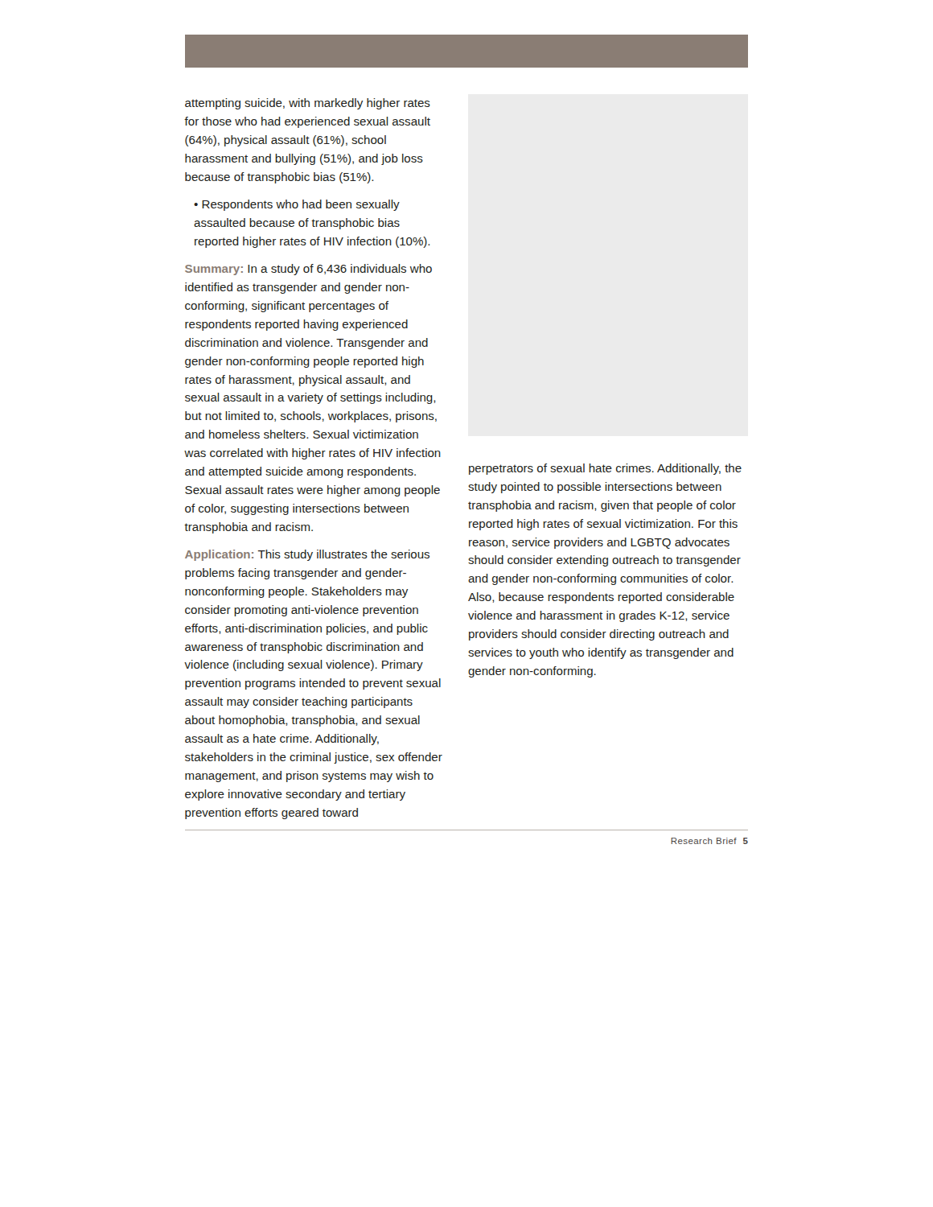attempting suicide, with markedly higher rates for those who had experienced sexual assault (64%), physical assault (61%), school harassment and bullying (51%), and job loss because of transphobic bias (51%).
• Respondents who had been sexually assaulted because of transphobic bias reported higher rates of HIV infection (10%).
Summary: In a study of 6,436 individuals who identified as transgender and gender non-conforming, significant percentages of respondents reported having experienced discrimination and violence. Transgender and gender non-conforming people reported high rates of harassment, physical assault, and sexual assault in a variety of settings including, but not limited to, schools, workplaces, prisons, and homeless shelters. Sexual victimization was correlated with higher rates of HIV infection and attempted suicide among respondents. Sexual assault rates were higher among people of color, suggesting intersections between transphobia and racism.
Application: This study illustrates the serious problems facing transgender and gender-nonconforming people. Stakeholders may consider promoting anti-violence prevention efforts, anti-discrimination policies, and public awareness of transphobic discrimination and violence (including sexual violence). Primary prevention programs intended to prevent sexual assault may consider teaching participants about homophobia, transphobia, and sexual assault as a hate crime. Additionally, stakeholders in the criminal justice, sex offender management, and prison systems may wish to explore innovative secondary and tertiary prevention efforts geared toward
perpetrators of sexual hate crimes. Additionally, the study pointed to possible intersections between transphobia and racism, given that people of color reported high rates of sexual victimization. For this reason, service providers and LGBTQ advocates should consider extending outreach to transgender and gender non-conforming communities of color. Also, because respondents reported considerable violence and harassment in grades K-12, service providers should consider directing outreach and services to youth who identify as transgender and gender non-conforming.
Research Brief5